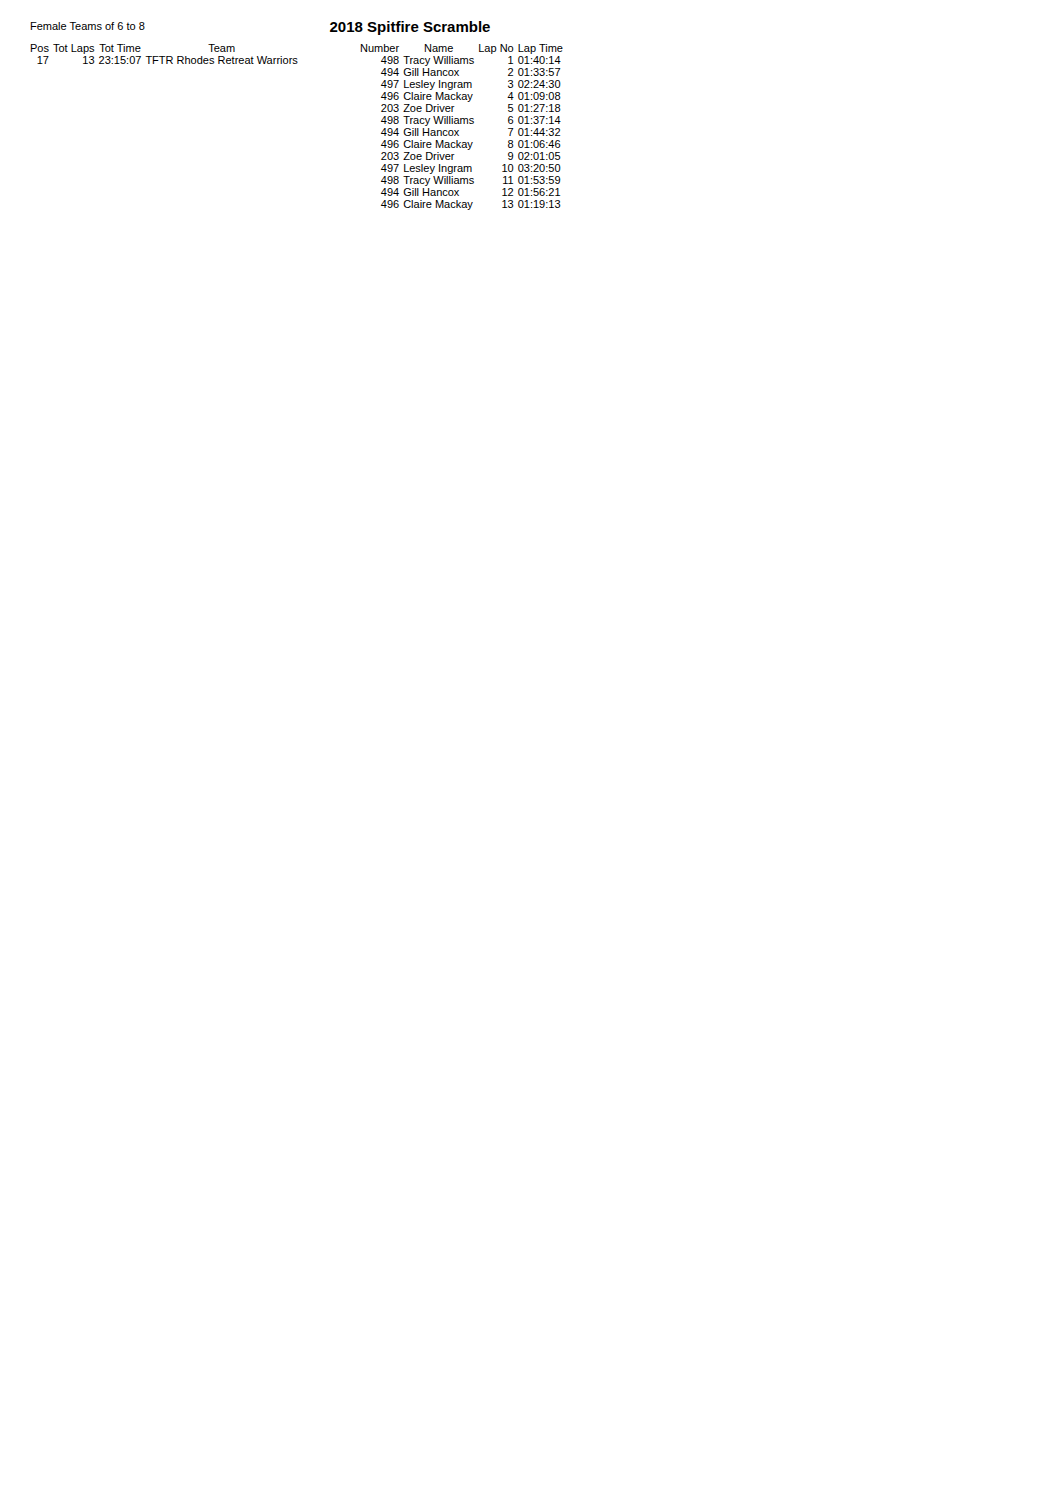Female Teams of 6 to 8
2018 Spitfire Scramble
| Pos | Tot Laps | Tot Time | Team |
| --- | --- | --- | --- |
| 17 | 13 | 23:15:07 | TFTR Rhodes Retreat Warriors |
| Number | Name | Lap No | Lap Time |
| --- | --- | --- | --- |
| 498 | Tracy Williams | 1 | 01:40:14 |
| 494 | Gill Hancox | 2 | 01:33:57 |
| 497 | Lesley Ingram | 3 | 02:24:30 |
| 496 | Claire Mackay | 4 | 01:09:08 |
| 203 | Zoe Driver | 5 | 01:27:18 |
| 498 | Tracy Williams | 6 | 01:37:14 |
| 494 | Gill Hancox | 7 | 01:44:32 |
| 496 | Claire Mackay | 8 | 01:06:46 |
| 203 | Zoe Driver | 9 | 02:01:05 |
| 497 | Lesley Ingram | 10 | 03:20:50 |
| 498 | Tracy Williams | 11 | 01:53:59 |
| 494 | Gill Hancox | 12 | 01:56:21 |
| 496 | Claire Mackay | 13 | 01:19:13 |